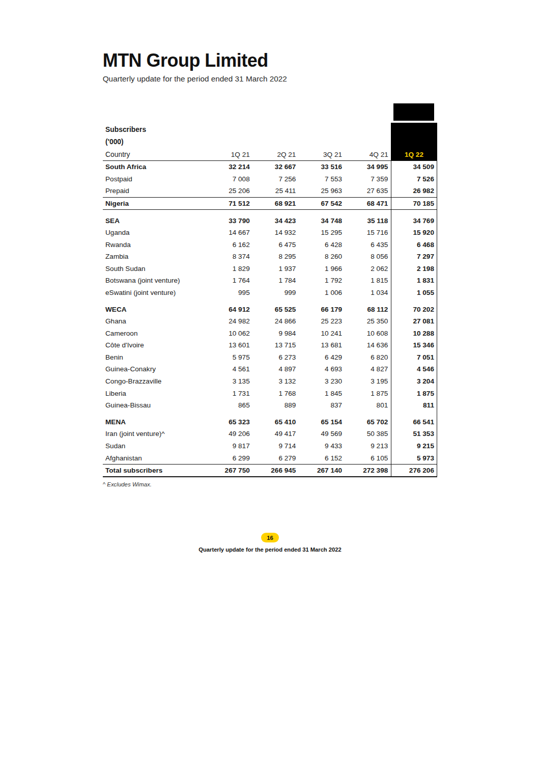MTN Group Limited
Quarterly update for the period ended 31 March 2022
| Subscribers | | |
| --- | --- | --- |
| ('000) | | |
| Country | 1Q 21 | 2Q 21 | 3Q 21 | 4Q 21 | 1Q 22 |
| South Africa | 32 214 | 32 667 | 33 516 | 34 995 | 34 509 |
| Postpaid | 7 008 | 7 256 | 7 553 | 7 359 | 7 526 |
| Prepaid | 25 206 | 25 411 | 25 963 | 27 635 | 26 982 |
| Nigeria | 71 512 | 68 921 | 67 542 | 68 471 | 70 185 |
| SEA | 33 790 | 34 423 | 34 748 | 35 118 | 34 769 |
| Uganda | 14 667 | 14 932 | 15 295 | 15 716 | 15 920 |
| Rwanda | 6 162 | 6 475 | 6 428 | 6 435 | 6 468 |
| Zambia | 8 374 | 8 295 | 8 260 | 8 056 | 7 297 |
| South Sudan | 1 829 | 1 937 | 1 966 | 2 062 | 2 198 |
| Botswana (joint venture) | 1 764 | 1 784 | 1 792 | 1 815 | 1 831 |
| eSwatini (joint venture) | 995 | 999 | 1 006 | 1 034 | 1 055 |
| WECA | 64 912 | 65 525 | 66 179 | 68 112 | 70 202 |
| Ghana | 24 982 | 24 866 | 25 223 | 25 350 | 27 081 |
| Cameroon | 10 062 | 9 984 | 10 241 | 10 608 | 10 288 |
| Côte d'Ivoire | 13 601 | 13 715 | 13 681 | 14 636 | 15 346 |
| Benin | 5 975 | 6 273 | 6 429 | 6 820 | 7 051 |
| Guinea-Conakry | 4 561 | 4 897 | 4 693 | 4 827 | 4 546 |
| Congo-Brazzaville | 3 135 | 3 132 | 3 230 | 3 195 | 3 204 |
| Liberia | 1 731 | 1 768 | 1 845 | 1 875 | 1 875 |
| Guinea-Bissau | 865 | 889 | 837 | 801 | 811 |
| MENA | 65 323 | 65 410 | 65 154 | 65 702 | 66 541 |
| Iran (joint venture)^ | 49 206 | 49 417 | 49 569 | 50 385 | 51 353 |
| Sudan | 9 817 | 9 714 | 9 433 | 9 213 | 9 215 |
| Afghanistan | 6 299 | 6 279 | 6 152 | 6 105 | 5 973 |
| Total subscribers | 267 750 | 266 945 | 267 140 | 272 398 | 276 206 |
^ Excludes Wimax.
16
Quarterly update for the period ended 31 March 2022